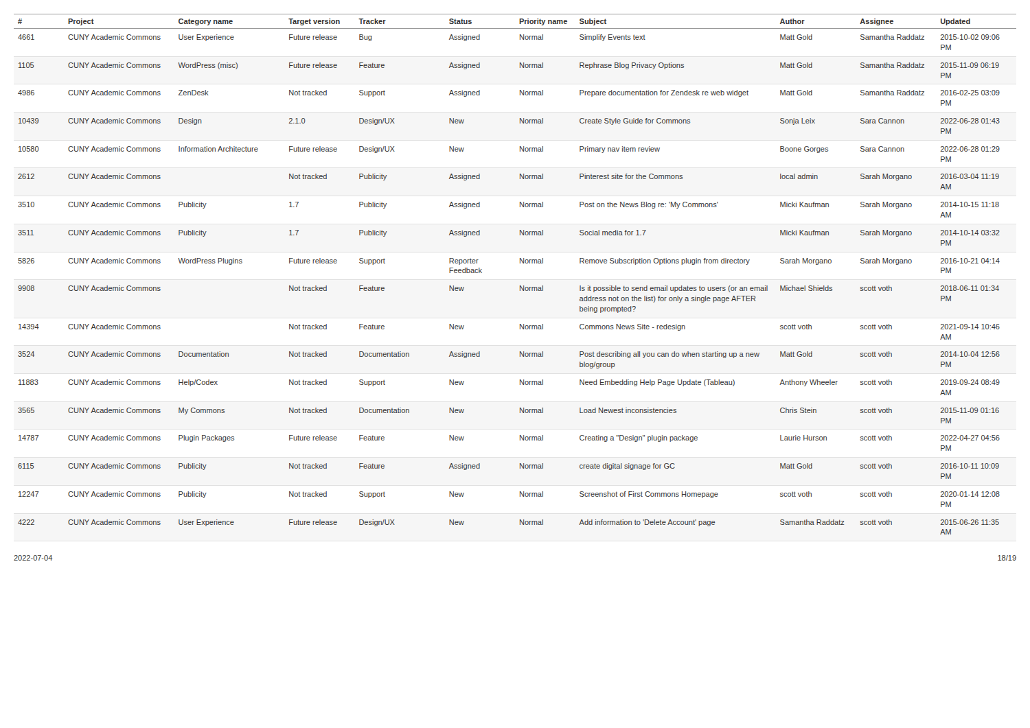| # | Project | Category name | Target version | Tracker | Status | Priority name | Subject | Author | Assignee | Updated |
| --- | --- | --- | --- | --- | --- | --- | --- | --- | --- | --- |
| 4661 | CUNY Academic Commons | User Experience | Future release | Bug | Assigned | Normal | Simplify Events text | Matt Gold | Samantha Raddatz | 2015-10-02 09:06 PM |
| 1105 | CUNY Academic Commons | WordPress (misc) | Future release | Feature | Assigned | Normal | Rephrase Blog Privacy Options | Matt Gold | Samantha Raddatz | 2015-11-09 06:19 PM |
| 4986 | CUNY Academic Commons | ZenDesk | Not tracked | Support | Assigned | Normal | Prepare documentation for Zendesk re web widget | Matt Gold | Samantha Raddatz | 2016-02-25 03:09 PM |
| 10439 | CUNY Academic Commons | Design | 2.1.0 | Design/UX | New | Normal | Create Style Guide for Commons | Sonja Leix | Sara Cannon | 2022-06-28 01:43 PM |
| 10580 | CUNY Academic Commons | Information Architecture | Future release | Design/UX | New | Normal | Primary nav item review | Boone Gorges | Sara Cannon | 2022-06-28 01:29 PM |
| 2612 | CUNY Academic Commons | | Not tracked | Publicity | Assigned | Normal | Pinterest site for the Commons | local admin | Sarah Morgano | 2016-03-04 11:19 AM |
| 3510 | CUNY Academic Commons | Publicity | 1.7 | Publicity | Assigned | Normal | Post on the News Blog re: 'My Commons' | Micki Kaufman | Sarah Morgano | 2014-10-15 11:18 AM |
| 3511 | CUNY Academic Commons | Publicity | 1.7 | Publicity | Assigned | Normal | Social media for 1.7 | Micki Kaufman | Sarah Morgano | 2014-10-14 03:32 PM |
| 5826 | CUNY Academic Commons | WordPress Plugins | Future release | Support | Reporter Feedback | Normal | Remove Subscription Options plugin from directory | Sarah Morgano | Sarah Morgano | 2016-10-21 04:14 PM |
| 9908 | CUNY Academic Commons | | Not tracked | Feature | New | Normal | Is it possible to send email updates to users (or an email address not on the list) for only a single page AFTER being prompted? | Michael Shields | scott voth | 2018-06-11 01:34 PM |
| 14394 | CUNY Academic Commons | | Not tracked | Feature | New | Normal | Commons News Site - redesign | scott voth | scott voth | 2021-09-14 10:46 AM |
| 3524 | CUNY Academic Commons | Documentation | Not tracked | Documentation | Assigned | Normal | Post describing all you can do when starting up a new blog/group | Matt Gold | scott voth | 2014-10-04 12:56 PM |
| 11883 | CUNY Academic Commons | Help/Codex | Not tracked | Support | New | Normal | Need Embedding Help Page Update (Tableau) | Anthony Wheeler | scott voth | 2019-09-24 08:49 AM |
| 3565 | CUNY Academic Commons | My Commons | Not tracked | Documentation | New | Normal | Load Newest inconsistencies | Chris Stein | scott voth | 2015-11-09 01:16 PM |
| 14787 | CUNY Academic Commons | Plugin Packages | Future release | Feature | New | Normal | Creating a "Design" plugin package | Laurie Hurson | scott voth | 2022-04-27 04:56 PM |
| 6115 | CUNY Academic Commons | Publicity | Not tracked | Feature | Assigned | Normal | create digital signage for GC | Matt Gold | scott voth | 2016-10-11 10:09 PM |
| 12247 | CUNY Academic Commons | Publicity | Not tracked | Support | New | Normal | Screenshot of First Commons Homepage | scott voth | scott voth | 2020-01-14 12:08 PM |
| 4222 | CUNY Academic Commons | User Experience | Future release | Design/UX | New | Normal | Add information to 'Delete Account' page | Samantha Raddatz | scott voth | 2015-06-26 11:35 AM |
2022-07-04 18/19